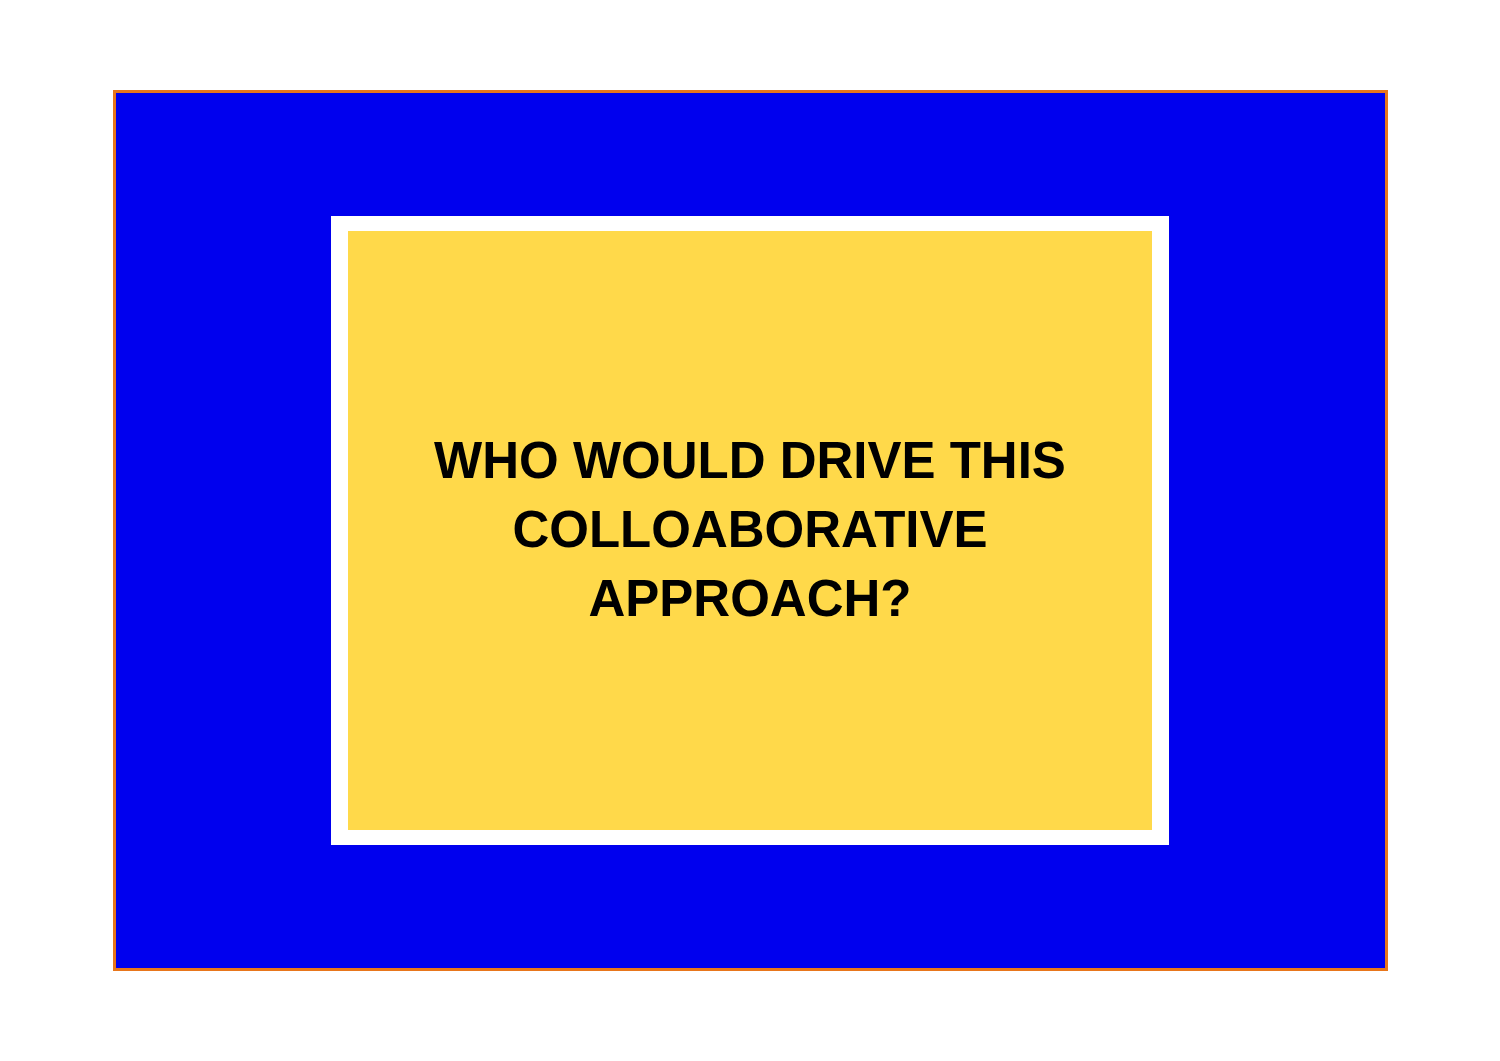WHO WOULD DRIVE THIS COLLOABORATIVE APPROACH?